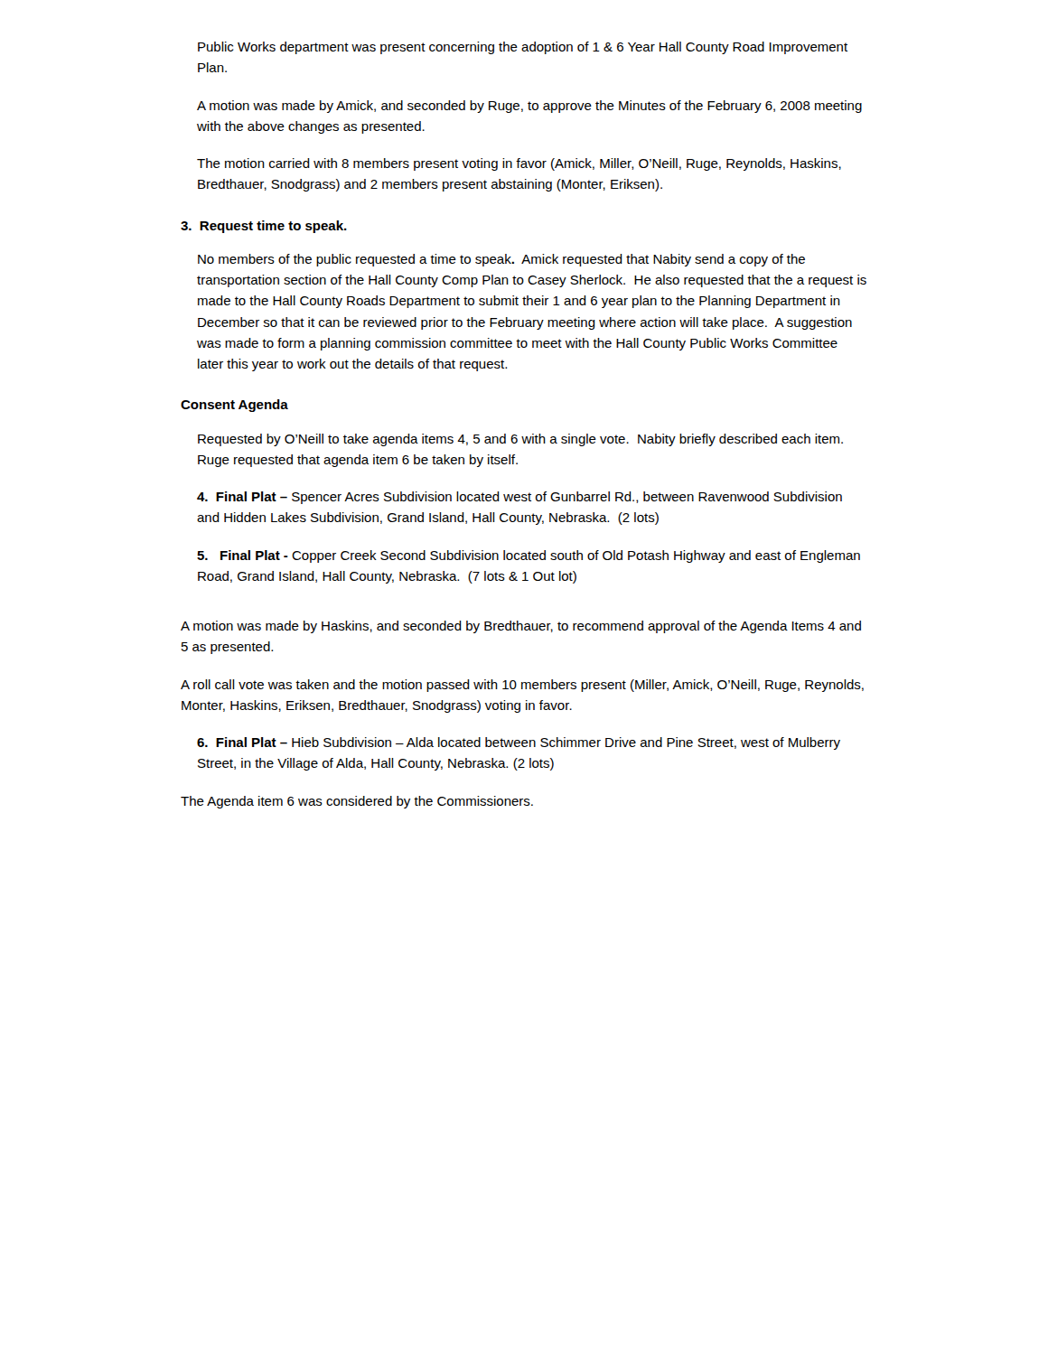Public Works department was present concerning the adoption of 1 & 6 Year Hall County Road Improvement Plan.
A motion was made by Amick, and seconded by Ruge, to approve the Minutes of the February 6, 2008 meeting with the above changes as presented.
The motion carried with 8 members present voting in favor (Amick, Miller, O’Neill, Ruge, Reynolds, Haskins, Bredthauer, Snodgrass) and 2 members present abstaining (Monter, Eriksen).
3. Request time to speak.
No members of the public requested a time to speak. Amick requested that Nabity send a copy of the transportation section of the Hall County Comp Plan to Casey Sherlock. He also requested that the a request is made to the Hall County Roads Department to submit their 1 and 6 year plan to the Planning Department in December so that it can be reviewed prior to the February meeting where action will take place. A suggestion was made to form a planning commission committee to meet with the Hall County Public Works Committee later this year to work out the details of that request.
Consent Agenda
Requested by O’Neill to take agenda items 4, 5 and 6 with a single vote. Nabity briefly described each item. Ruge requested that agenda item 6 be taken by itself.
4. Final Plat – Spencer Acres Subdivision located west of Gunbarrel Rd., between Ravenwood Subdivision and Hidden Lakes Subdivision, Grand Island, Hall County, Nebraska. (2 lots)
5. Final Plat - Copper Creek Second Subdivision located south of Old Potash Highway and east of Engleman Road, Grand Island, Hall County, Nebraska. (7 lots & 1 Out lot)
A motion was made by Haskins, and seconded by Bredthauer, to recommend approval of the Agenda Items 4 and 5 as presented.
A roll call vote was taken and the motion passed with 10 members present (Miller, Amick, O’Neill, Ruge, Reynolds, Monter, Haskins, Eriksen, Bredthauer, Snodgrass) voting in favor.
6. Final Plat – Hieb Subdivision – Alda located between Schimmer Drive and Pine Street, west of Mulberry Street, in the Village of Alda, Hall County, Nebraska. (2 lots)
The Agenda item 6 was considered by the Commissioners.